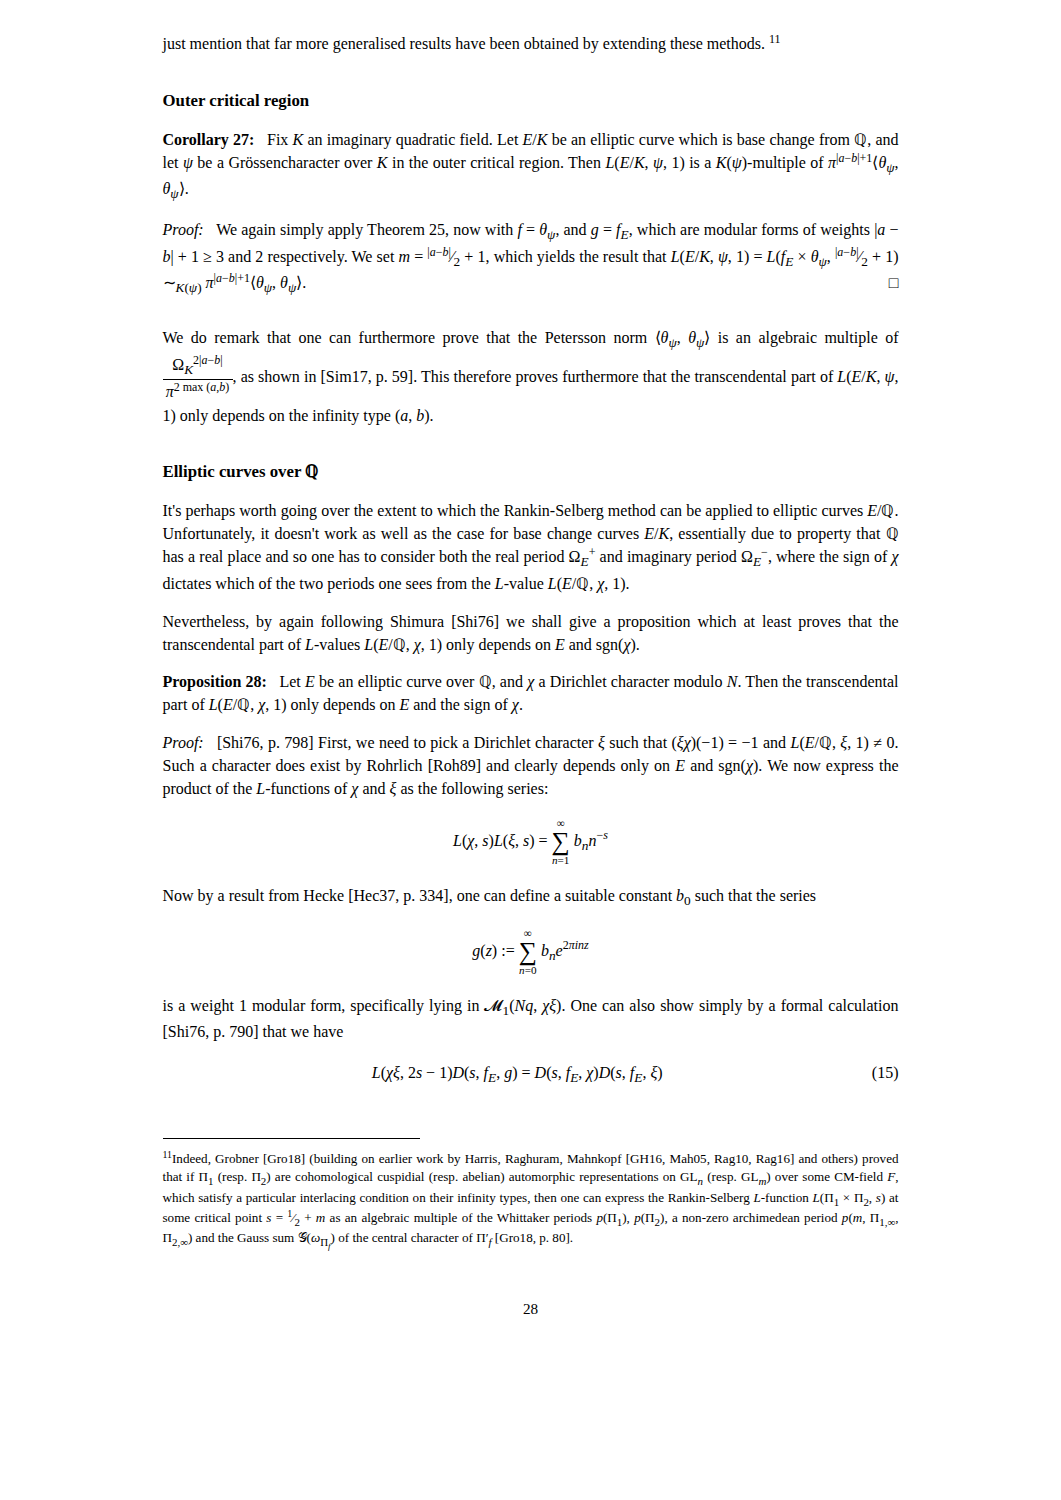just mention that far more generalised results have been obtained by extending these methods. 11
Outer critical region
Corollary 27: Fix K an imaginary quadratic field. Let E/K be an elliptic curve which is base change from ℚ, and let ψ be a Grössencharacter over K in the outer critical region. Then L(E/K, ψ, 1) is a K(ψ)-multiple of π|a−b|+1⟨θψ, θψ⟩.
Proof: We again simply apply Theorem 25, now with f = θψ, and g = fE, which are modular forms of weights |a − b| + 1 ≥ 3 and 2 respectively. We set m = |a−b|⁄2 + 1, which yields the result that L(E/K, ψ, 1) = L(fE × θψ, |a−b|⁄2 + 1) ∼K(ψ) π|a−b|+1⟨θψ, θψ⟩. □
We do remark that one can furthermore prove that the Petersson norm ⟨θψ, θψ⟩ is an algebraic multiple of ΩK2|a−b|π2 max (a,b), as shown in [Sim17, p. 59]. This therefore proves furthermore that the transcendental part of L(E/K, ψ, 1) only depends on the infinity type (a, b).
Elliptic curves over ℚ
It's perhaps worth going over the extent to which the Rankin-Selberg method can be applied to elliptic curves E/ℚ. Unfortunately, it doesn't work as well as the case for base change curves E/K, essentially due to property that ℚ has a real place and so one has to consider both the real period ΩE+ and imaginary period ΩE−, where the sign of χ dictates which of the two periods one sees from the L-value L(E/ℚ, χ, 1).
Nevertheless, by again following Shimura [Shi76] we shall give a proposition which at least proves that the transcendental part of L-values L(E/ℚ, χ, 1) only depends on E and sgn(χ).
Proposition 28: Let E be an elliptic curve over ℚ, and χ a Dirichlet character modulo N. Then the transcendental part of L(E/ℚ, χ, 1) only depends on E and the sign of χ.
Proof: [Shi76, p. 798] First, we need to pick a Dirichlet character ξ such that (ξχ)(−1) = −1 and L(E/ℚ, ξ, 1) ≠ 0. Such a character does exist by Rohrlich [Roh89] and clearly depends only on E and sgn(χ). We now express the product of the L-functions of χ and ξ as the following series:
L(χ, s)L(ξ, s) = ∞∑n=1 bnn−s
Now by a result from Hecke [Hec37, p. 334], one can define a suitable constant b0 such that the series
g(z) := ∞∑n=0 bne2πinz
is a weight 1 modular form, specifically lying in 𝓜1(Nq, χξ). One can also show simply by a formal calculation [Shi76, p. 790] that we have
L(χξ, 2s − 1)D(s, fE, g) = D(s, fE, χ)D(s, fE, ξ) (15)
11Indeed, Grobner [Gro18] (building on earlier work by Harris, Raghuram, Mahnkopf [GH16, Mah05, Rag10, Rag16] and others) proved that if Π1 (resp. Π2) are cohomological cuspidial (resp. abelian) automorphic representations on GLn (resp. GLm) over some CM-field F, which satisfy a particular interlacing condition on their infinity types, then one can express the Rankin-Selberg L-function L(Π1 × Π2, s) at some critical point s = 1⁄2 + m as an algebraic multiple of the Whittaker periods p(Π1), p(Π2), a non-zero archimedean period p(m, Π1,∞, Π2,∞) and the Gauss sum 𝒢(ωΠf) of the central character of Π′f [Gro18, p. 80].
28